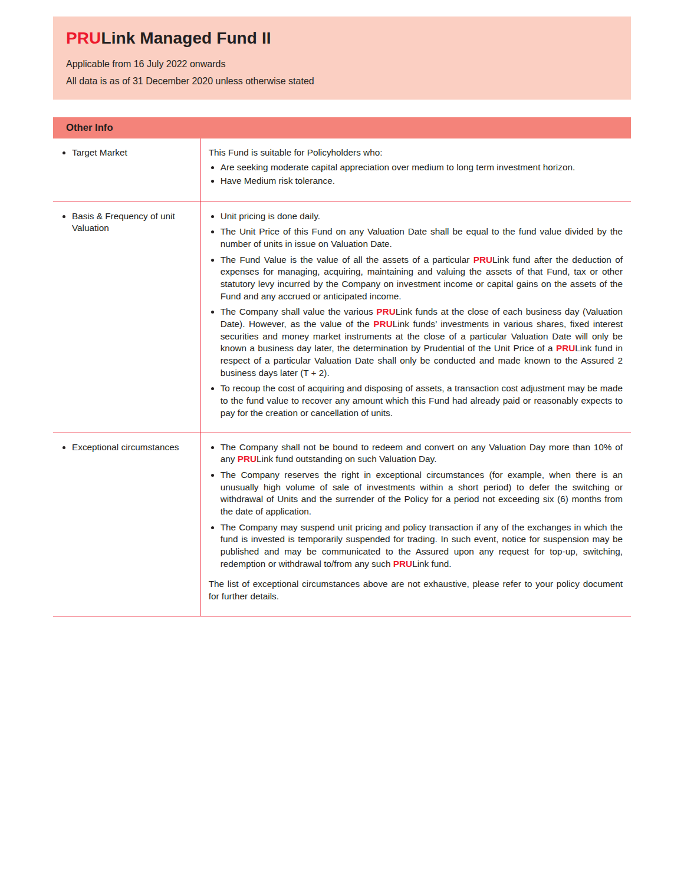PRULink Managed Fund II
Applicable from 16 July 2022 onwards
All data is as of 31 December 2020 unless otherwise stated
Other Info
| Target Market | This Fund is suitable for Policyholders who: Are seeking moderate capital appreciation over medium to long term investment horizon. Have Medium risk tolerance. |
| Basis & Frequency of unit Valuation | Unit pricing is done daily. The Unit Price of this Fund on any Valuation Date shall be equal to the fund value divided by the number of units in issue on Valuation Date. The Fund Value is the value of all the assets of a particular PRU Link fund after the deduction of expenses for managing, acquiring, maintaining and valuing the assets of that Fund, tax or other statutory levy incurred by the Company on investment income or capital gains on the assets of the Fund and any accrued or anticipated income. The Company shall value the various PRU Link funds at the close of each business day (Valuation Date). However, as the value of the PRU Link funds’ investments in various shares, fixed interest securities and money market instruments at the close of a particular Valuation Date will only be known a business day later, the determination by Prudential of the Unit Price of a PRU Link fund in respect of a particular Valuation Date shall only be conducted and made known to the Assured 2 business days later (T + 2). To recoup the cost of acquiring and disposing of assets, a transaction cost adjustment may be made to the fund value to recover any amount which this Fund had already paid or reasonably expects to pay for the creation or cancellation of units. |
| Exceptional circumstances | The Company shall not be bound to redeem and convert on any Valuation Day more than 10% of any PRU Link fund outstanding on such Valuation Day. The Company reserves the right in exceptional circumstances (for example, when there is an unusually high volume of sale of investments within a short period) to defer the switching or withdrawal of Units and the surrender of the Policy for a period not exceeding six (6) months from the date of application. The Company may suspend unit pricing and policy transaction if any of the exchanges in which the fund is invested is temporarily suspended for trading. In such event, notice for suspension may be published and may be communicated to the Assured upon any request for top-up, switching, redemption or withdrawal to/from any such PRU Link fund. The list of exceptional circumstances above are not exhaustive, please refer to your policy document for further details. |